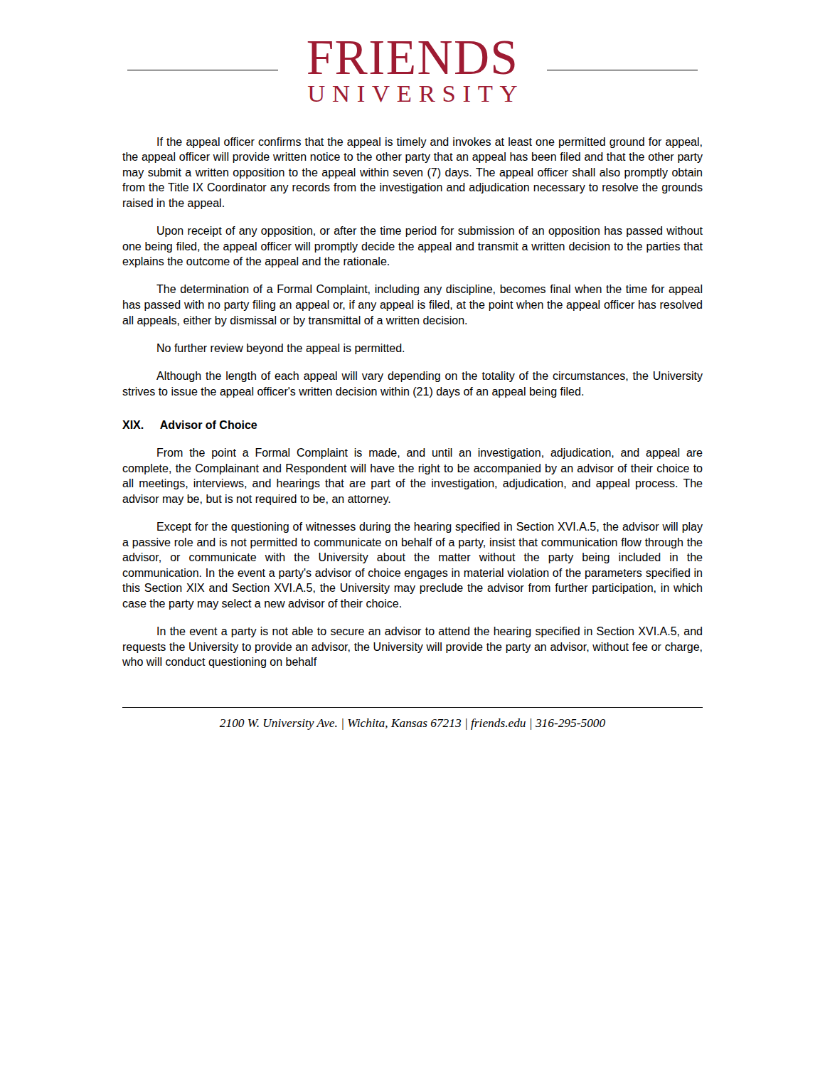FRIENDS
UNIVERSITY
If the appeal officer confirms that the appeal is timely and invokes at least one permitted ground for appeal, the appeal officer will provide written notice to the other party that an appeal has been filed and that the other party may submit a written opposition to the appeal within seven (7) days. The appeal officer shall also promptly obtain from the Title IX Coordinator any records from the investigation and adjudication necessary to resolve the grounds raised in the appeal.
Upon receipt of any opposition, or after the time period for submission of an opposition has passed without one being filed, the appeal officer will promptly decide the appeal and transmit a written decision to the parties that explains the outcome of the appeal and the rationale.
The determination of a Formal Complaint, including any discipline, becomes final when the time for appeal has passed with no party filing an appeal or, if any appeal is filed, at the point when the appeal officer has resolved all appeals, either by dismissal or by transmittal of a written decision.
No further review beyond the appeal is permitted.
Although the length of each appeal will vary depending on the totality of the circumstances, the University strives to issue the appeal officer's written decision within (21) days of an appeal being filed.
XIX. Advisor of Choice
From the point a Formal Complaint is made, and until an investigation, adjudication, and appeal are complete, the Complainant and Respondent will have the right to be accompanied by an advisor of their choice to all meetings, interviews, and hearings that are part of the investigation, adjudication, and appeal process. The advisor may be, but is not required to be, an attorney.
Except for the questioning of witnesses during the hearing specified in Section XVI.A.5, the advisor will play a passive role and is not permitted to communicate on behalf of a party, insist that communication flow through the advisor, or communicate with the University about the matter without the party being included in the communication. In the event a party's advisor of choice engages in material violation of the parameters specified in this Section XIX and Section XVI.A.5, the University may preclude the advisor from further participation, in which case the party may select a new advisor of their choice.
In the event a party is not able to secure an advisor to attend the hearing specified in Section XVI.A.5, and requests the University to provide an advisor, the University will provide the party an advisor, without fee or charge, who will conduct questioning on behalf
2100 W. University Ave. | Wichita, Kansas 67213 | friends.edu | 316-295-5000